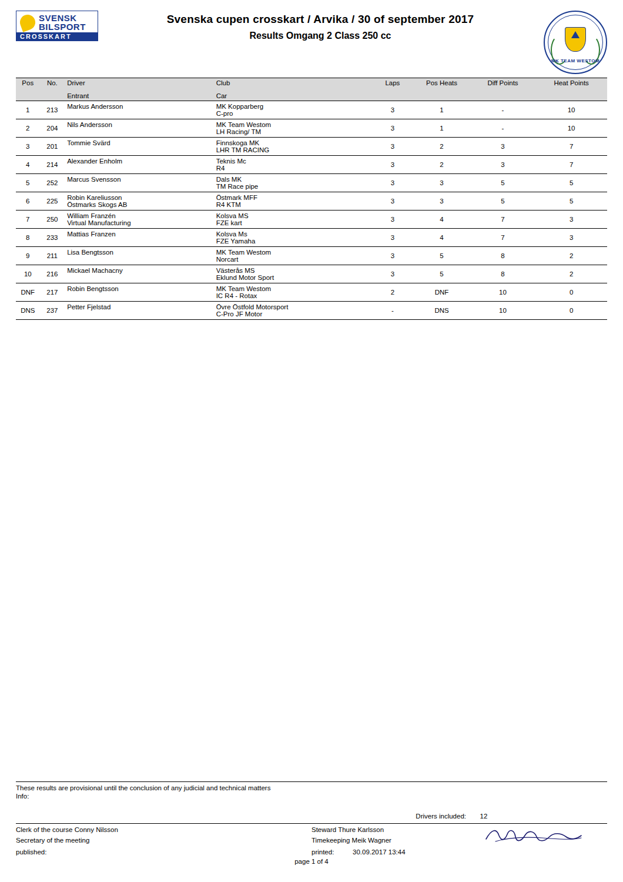SVENSK
BILSPORT
CROSSKART
Svenska cupen crosskart / Arvika / 30 of september 2017
Results Omgang 2 Class 250 cc
MK TEAM WESTOM
| Pos | No. | Driver Entrant | Club Car | Laps | Pos Heats | Diff Points | Heat Points |
| --- | --- | --- | --- | --- | --- | --- | --- |
| 1 | 213 | Markus Andersson | MK Kopparberg C-pro | 3 | 1 | - | 10 |
| 2 | 204 | Nils Andersson | MK Team Westom LH Racing/ TM | 3 | 1 | - | 10 |
| 3 | 201 | Tommie Svärd | Finnskoga MK LHR TM RACING | 3 | 2 | 3 | 7 |
| 4 | 214 | Alexander Enholm | Teknis Mc R4 | 3 | 2 | 3 | 7 |
| 5 | 252 | Marcus Svensson | Dals MK TM Race pipe | 3 | 3 | 5 | 5 |
| 6 | 225 | Robin Kareliusson Östmarks Skogs AB | Östmark MFF R4 KTM | 3 | 3 | 5 | 5 |
| 7 | 250 | William Franzén Virtual Manufacturing | Kolsva MS FZE kart | 3 | 4 | 7 | 3 |
| 8 | 233 | Mattias Franzen | Kolsva Ms FZE Yamaha | 3 | 4 | 7 | 3 |
| 9 | 211 | Lisa Bengtsson | MK Team Westom Norcart | 3 | 5 | 8 | 2 |
| 10 | 216 | Mickael Machacny | Västerås MS Eklund Motor Sport | 3 | 5 | 8 | 2 |
| DNF | 217 | Robin Bengtsson | MK Team Westom IC R4 - Rotax | 2 | DNF | 10 | 0 |
| DNS | 237 | Petter Fjelstad | Övre Östfold Motorsport C-Pro JF Motor | - | DNS | 10 | 0 |
These results are provisional until the conclusion of any judicial and technical matters
Info:
Drivers included:12
| Clerk of the course Conny Nilsson | Steward Thure Karlsson |
| Secretary of the meeting | Timekeeping Meik Wagner |
published:
printed:
30.09.2017 13:44
page 1 of 4